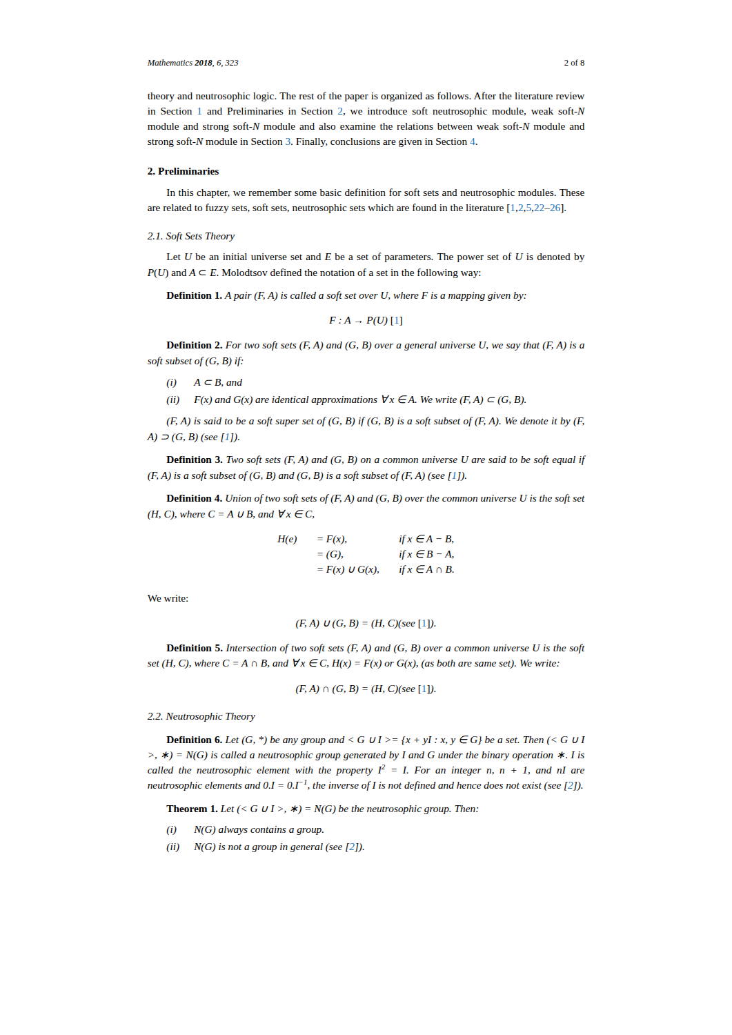Mathematics 2018, 6, 323 2 of 8
theory and neutrosophic logic. The rest of the paper is organized as follows. After the literature review in Section 1 and Preliminaries in Section 2, we introduce soft neutrosophic module, weak soft-N module and strong soft-N module and also examine the relations between weak soft-N module and strong soft-N module in Section 3. Finally, conclusions are given in Section 4.
2. Preliminaries
In this chapter, we remember some basic definition for soft sets and neutrosophic modules. These are related to fuzzy sets, soft sets, neutrosophic sets which are found in the literature [1,2,5,22–26].
2.1. Soft Sets Theory
Let U be an initial universe set and E be a set of parameters. The power set of U is denoted by P(U) and A ⊂ E. Molodtsov defined the notation of a set in the following way:
Definition 1. A pair (F, A) is called a soft set over U, where F is a mapping given by:
F : A → P(U) [1]
Definition 2. For two soft sets (F, A) and (G, B) over a general universe U, we say that (F, A) is a soft subset of (G, B) if:
(i) A ⊂ B, and
(ii) F(x) and G(x) are identical approximations ∀ x ∈ A. We write (F, A) ⊂ (G, B).
(F, A) is said to be a soft super set of (G, B) if (G, B) is a soft subset of (F, A). We denote it by (F, A) ⊃ (G, B) (see [1]).
Definition 3. Two soft sets (F, A) and (G, B) on a common universe U are said to be soft equal if (F, A) is a soft subset of (G, B) and (G, B) is a soft subset of (F, A) (see [1]).
Definition 4. Union of two soft sets of (F, A) and (G, B) over the common universe U is the soft set (H, C), where C = A ∪ B, and ∀ x ∈ C,
| H ( e ) | = F ( x ), | if x ∈ A − B , |
| | = ( G ), | if x ∈ B − A , |
| | = F ( x ) ∪ G ( x ), | if x ∈ A ∩ B . |
We write:
(F, A) ∪ (G, B) = (H, C)(see [1]).
Definition 5. Intersection of two soft sets (F, A) and (G, B) over a common universe U is the soft set (H, C), where C = A ∩ B, and ∀ x ∈ C, H(x) = F(x) or G(x), (as both are same set). We write:
(F, A) ∩ (G, B) = (H, C)(see [1]).
2.2. Neutrosophic Theory
Definition 6. Let (G, *) be any group and < G ∪ I >= {x + yI : x, y ∈ G} be a set. Then (< G ∪ I >, ∗) = N(G) is called a neutrosophic group generated by I and G under the binary operation ∗. I is called the neutrosophic element with the property I2 = I. For an integer n, n + 1, and nI are neutrosophic elements and 0.I = 0.I−1, the inverse of I is not defined and hence does not exist (see [2]).
Theorem 1. Let (< G ∪ I >, ∗) = N(G) be the neutrosophic group. Then:
(i) N(G) always contains a group.
(ii) N(G) is not a group in general (see [2]).